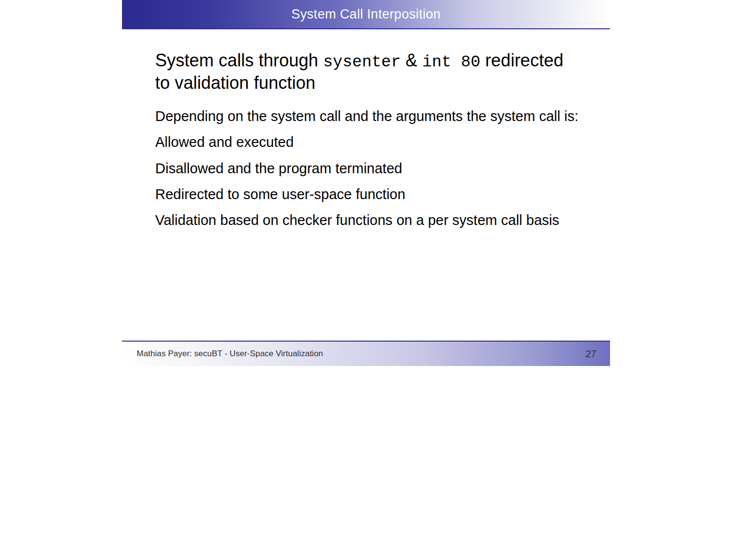System Call Interposition
System calls through sysenter & int 80 redirected to validation function
Depending on the system call and the arguments the system call is:
Allowed and executed
Disallowed and the program terminated
Redirected to some user-space function
Validation based on checker functions on a per system call basis
Mathias Payer: secuBT - User-Space Virtualization 27